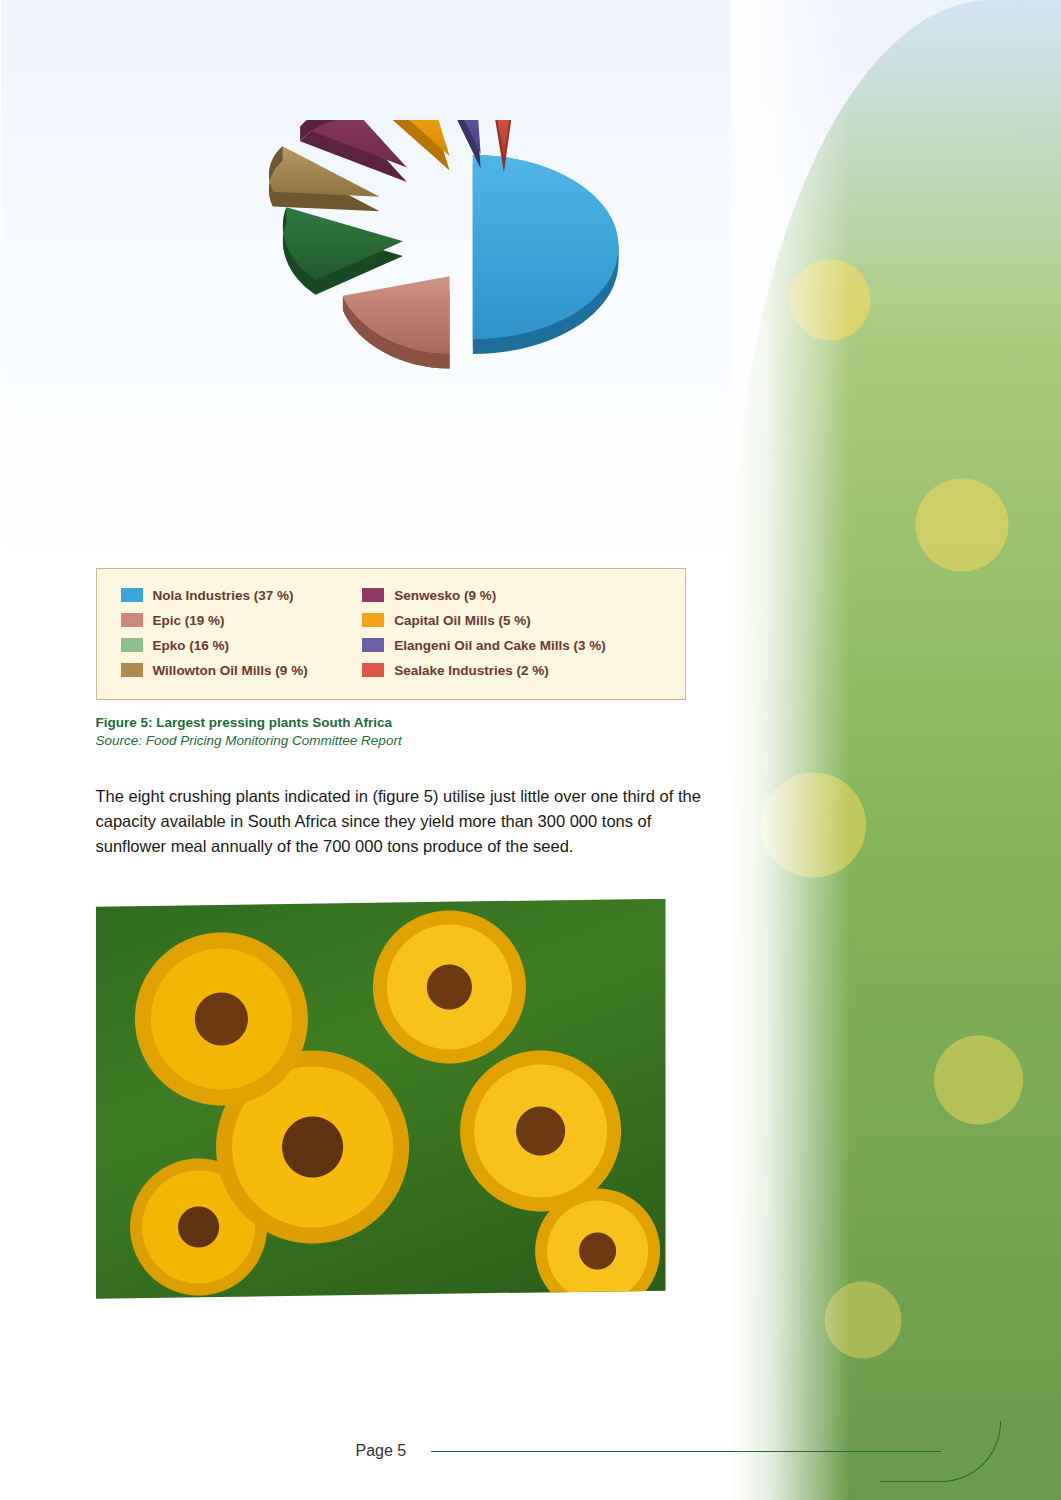| Nola Industries (37 %) | Senwesko (9 %) |
| Epic (19 %) | Capital Oil Mills (5 %) |
| Epko (16 %) | Elangeni Oil and Cake Mills (3 %) |
| Willowton Oil Mills (9 %) | Sealake Industries (2 %) |
Figure 5: Largest pressing plants South Africa
Source: Food Pricing Monitoring Committee Report
The eight crushing plants indicated in (figure 5) utilise just little over one third of the capacity available in South Africa since they yield more than 300 000 tons of sunflower meal annually of the 700 000 tons produce of the seed.
Page 5